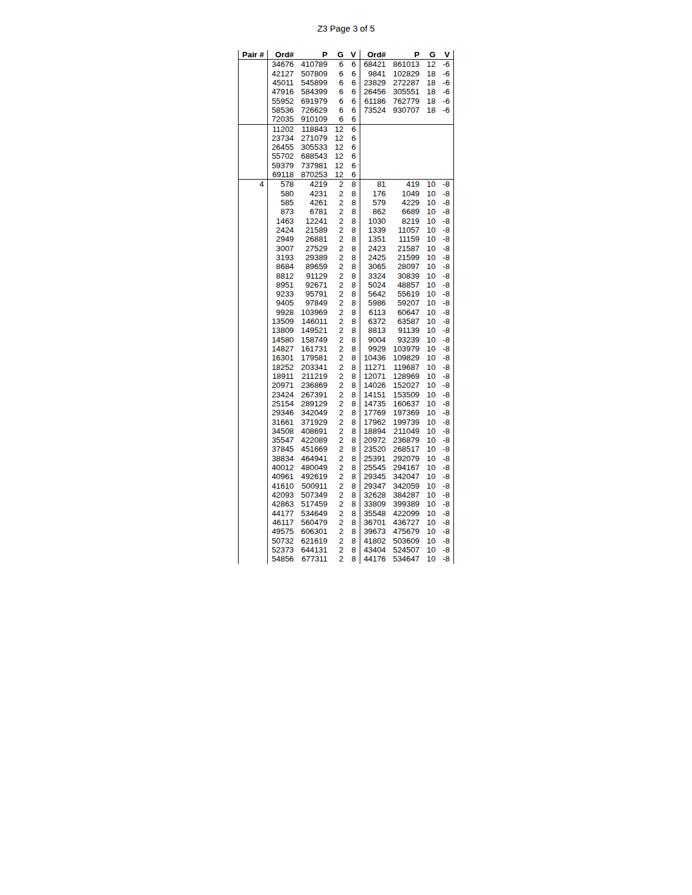Z3 Page 3 of 5
| Pair # | Ord# | P | G | V | Ord# | P | G | V |
| --- | --- | --- | --- | --- | --- | --- | --- | --- |
| | 34676 | 410789 | 6 | 6 | 68421 | 861013 | 12 | -6 |
| | 42127 | 507809 | 6 | 6 | 9841 | 102829 | 18 | -6 |
| | 45011 | 545899 | 6 | 6 | 23829 | 272287 | 18 | -6 |
| | 47916 | 584399 | 6 | 6 | 26456 | 305551 | 18 | -6 |
| | 55952 | 691979 | 6 | 6 | 61186 | 762779 | 18 | -6 |
| | 58536 | 726629 | 6 | 6 | 73524 | 930707 | 18 | -6 |
| | 72035 | 910109 | 6 | 6 | | | | |
| | 11202 | 118843 | 12 | 6 | | | | |
| | 23734 | 271079 | 12 | 6 | | | | |
| | 26455 | 305533 | 12 | 6 | | | | |
| | 55702 | 688543 | 12 | 6 | | | | |
| | 59379 | 737981 | 12 | 6 | | | | |
| | 69118 | 870253 | 12 | 6 | | | | |
| 4 | 578 | 4219 | 2 | 8 | 81 | 419 | 10 | -8 |
| | 580 | 4231 | 2 | 8 | 176 | 1049 | 10 | -8 |
| | 585 | 4261 | 2 | 8 | 579 | 4229 | 10 | -8 |
| | 873 | 6781 | 2 | 8 | 862 | 6689 | 10 | -8 |
| | 1463 | 12241 | 2 | 8 | 1030 | 8219 | 10 | -8 |
| | 2424 | 21589 | 2 | 8 | 1339 | 11057 | 10 | -8 |
| | 2949 | 26881 | 2 | 8 | 1351 | 11159 | 10 | -8 |
| | 3007 | 27529 | 2 | 8 | 2423 | 21587 | 10 | -8 |
| | 3193 | 29389 | 2 | 8 | 2425 | 21599 | 10 | -8 |
| | 8684 | 89659 | 2 | 8 | 3065 | 28097 | 10 | -8 |
| | 8812 | 91129 | 2 | 8 | 3324 | 30839 | 10 | -8 |
| | 8951 | 92671 | 2 | 8 | 5024 | 48857 | 10 | -8 |
| | 9233 | 95791 | 2 | 8 | 5642 | 55619 | 10 | -8 |
| | 9405 | 97849 | 2 | 8 | 5986 | 59207 | 10 | -8 |
| | 9928 | 103969 | 2 | 8 | 6113 | 60647 | 10 | -8 |
| | 13509 | 146011 | 2 | 8 | 6372 | 63587 | 10 | -8 |
| | 13809 | 149521 | 2 | 8 | 8813 | 91139 | 10 | -8 |
| | 14580 | 158749 | 2 | 8 | 9004 | 93239 | 10 | -8 |
| | 14827 | 161731 | 2 | 8 | 9929 | 103979 | 10 | -8 |
| | 16301 | 179581 | 2 | 8 | 10436 | 109829 | 10 | -8 |
| | 18252 | 203341 | 2 | 8 | 11271 | 119687 | 10 | -8 |
| | 18911 | 211219 | 2 | 8 | 12071 | 128969 | 10 | -8 |
| | 20971 | 236869 | 2 | 8 | 14026 | 152027 | 10 | -8 |
| | 23424 | 267391 | 2 | 8 | 14151 | 153509 | 10 | -8 |
| | 25154 | 289129 | 2 | 8 | 14735 | 160637 | 10 | -8 |
| | 29346 | 342049 | 2 | 8 | 17769 | 197369 | 10 | -8 |
| | 31661 | 371929 | 2 | 8 | 17962 | 199739 | 10 | -8 |
| | 34508 | 408691 | 2 | 8 | 18894 | 211049 | 10 | -8 |
| | 35547 | 422089 | 2 | 8 | 20972 | 236879 | 10 | -8 |
| | 37845 | 451669 | 2 | 8 | 23520 | 268517 | 10 | -8 |
| | 38834 | 464941 | 2 | 8 | 25391 | 292079 | 10 | -8 |
| | 40012 | 480049 | 2 | 8 | 25545 | 294167 | 10 | -8 |
| | 40961 | 492619 | 2 | 8 | 29345 | 342047 | 10 | -8 |
| | 41610 | 500911 | 2 | 8 | 29347 | 342059 | 10 | -8 |
| | 42093 | 507349 | 2 | 8 | 32628 | 384287 | 10 | -8 |
| | 42863 | 517459 | 2 | 8 | 33809 | 399389 | 10 | -8 |
| | 44177 | 534649 | 2 | 8 | 35548 | 422099 | 10 | -8 |
| | 46117 | 560479 | 2 | 8 | 36701 | 436727 | 10 | -8 |
| | 49575 | 606301 | 2 | 8 | 39673 | 475679 | 10 | -8 |
| | 50732 | 621619 | 2 | 8 | 41802 | 503609 | 10 | -8 |
| | 52373 | 644131 | 2 | 8 | 43404 | 524507 | 10 | -8 |
| | 54856 | 677311 | 2 | 8 | 44176 | 534647 | 10 | -8 |